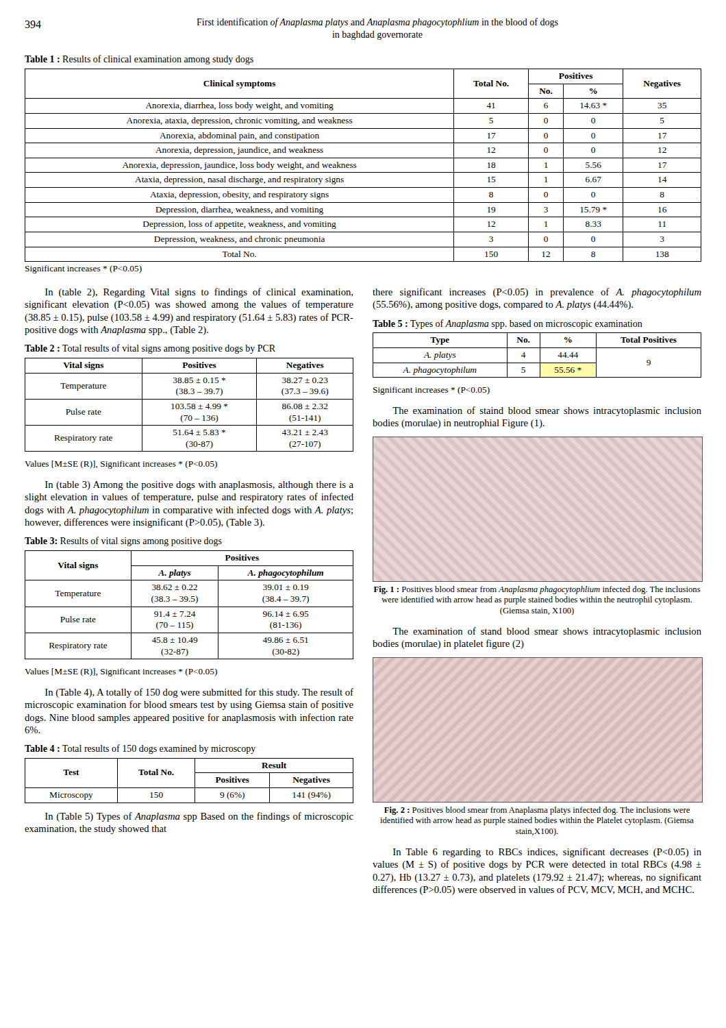394
First identification of Anaplasma platys and Anaplasma phagocytophlium in the blood of dogs
in baghdad governorate
Table 1 : Results of clinical examination among study dogs
| Clinical symptoms | Total No. | Positives | Negatives |
| --- | --- | --- | --- |
| No. | % |
| Anorexia, diarrhea, loss body weight, and vomiting | 41 | 6 | 14.63 * | 35 |
| Anorexia, ataxia, depression, chronic vomiting, and weakness | 5 | 0 | 0 | 5 |
| Anorexia, abdominal pain, and constipation | 17 | 0 | 0 | 17 |
| Anorexia, depression, jaundice, and weakness | 12 | 0 | 0 | 12 |
| Anorexia, depression, jaundice, loss body weight, and weakness | 18 | 1 | 5.56 | 17 |
| Ataxia, depression, nasal discharge, and respiratory signs | 15 | 1 | 6.67 | 14 |
| Ataxia, depression, obesity, and respiratory signs | 8 | 0 | 0 | 8 |
| Depression, diarrhea, weakness, and vomiting | 19 | 3 | 15.79 * | 16 |
| Depression, loss of appetite, weakness, and vomiting | 12 | 1 | 8.33 | 11 |
| Depression, weakness, and chronic pneumonia | 3 | 0 | 0 | 3 |
| Total No. | 150 | 12 | 8 | 138 |
Significant increases * (P<0.05)
In (table 2), Regarding Vital signs to findings of clinical examination, significant elevation (P<0.05) was showed among the values of temperature (38.85 ± 0.15), pulse (103.58 ± 4.99) and respiratory (51.64 ± 5.83) rates of PCR-positive dogs with Anaplasma spp., (Table 2).
Table 2 : Total results of vital signs among positive dogs by PCR
| Vital signs | Positives | Negatives |
| --- | --- | --- |
| Temperature | 38.85 ± 0.15 * (38.3 – 39.7) | 38.27 ± 0.23 (37.3 – 39.6) |
| Pulse rate | 103.58 ± 4.99 * (70 – 136) | 86.08 ± 2.32 (51-141) |
| Respiratory rate | 51.64 ± 5.83 * (30-87) | 43.21 ± 2.43 (27-107) |
Values [M±SE (R)], Significant increases * (P<0.05)
In (table 3) Among the positive dogs with anaplasmosis, although there is a slight elevation in values of temperature, pulse and respiratory rates of infected dogs with A. phagocytophilum in comparative with infected dogs with A. platys; however, differences were insignificant (P>0.05), (Table 3).
Table 3: Results of vital signs among positive dogs
| Vital signs | Positives |
| --- | --- |
| A. platys | A. phagocytophilum |
| Temperature | 38.62 ± 0.22 (38.3 – 39.5) | 39.01 ± 0.19 (38.4 – 39.7) |
| Pulse rate | 91.4 ± 7.24 (70 – 115) | 96.14 ± 6.95 (81-136) |
| Respiratory rate | 45.8 ± 10.49 (32-87) | 49.86 ± 6.51 (30-82) |
Values [M±SE (R)], Significant increases * (P<0.05)
In (Table 4), A totally of 150 dog were submitted for this study. The result of microscopic examination for blood smears test by using Giemsa stain of positive dogs. Nine blood samples appeared positive for anaplasmosis with infection rate 6%.
Table 4 : Total results of 150 dogs examined by microscopy
| Test | Total No. | Result |
| --- | --- | --- |
| Positives | Negatives |
| Microscopy | 150 | 9 (6%) | 141 (94%) |
In (Table 5) Types of Anaplasma spp Based on the findings of microscopic examination, the study showed that
there significant increases (P<0.05) in prevalence of A. phagocytophilum (55.56%), among positive dogs, compared to A. platys (44.44%).
Table 5 : Types of Anaplasma spp. based on microscopic examination
| Type | No. | % | Total Positives |
| --- | --- | --- | --- |
| A. platys | 4 | 44.44 | 9 |
| A. phagocytophilum | 5 | 55.56 * |
Significant increases * (P<0.05)
The examination of staind blood smear shows intracytoplasmic inclusion bodies (morulae) in neutrophial Figure (1).
Fig. 1 : Positives blood smear from Anaplasma phagocytophlium infected dog. The inclusions were identified with arrow head as purple stained bodies within the neutrophil cytoplasm. (Giemsa stain, X100)
The examination of stand blood smear shows intracytoplasmic inclusion bodies (morulae) in platelet figure (2)
Fig. 2 : Positives blood smear from Anaplasma platys infected dog. The inclusions were identified with arrow head as purple stained bodies within the Platelet cytoplasm. (Giemsa stain,X100).
In Table 6 regarding to RBCs indices, significant decreases (P<0.05) in values (M ± S) of positive dogs by PCR were detected in total RBCs (4.98 ± 0.27), Hb (13.27 ± 0.73), and platelets (179.92 ± 21.47); whereas, no significant differences (P>0.05) were observed in values of PCV, MCV, MCH, and MCHC.